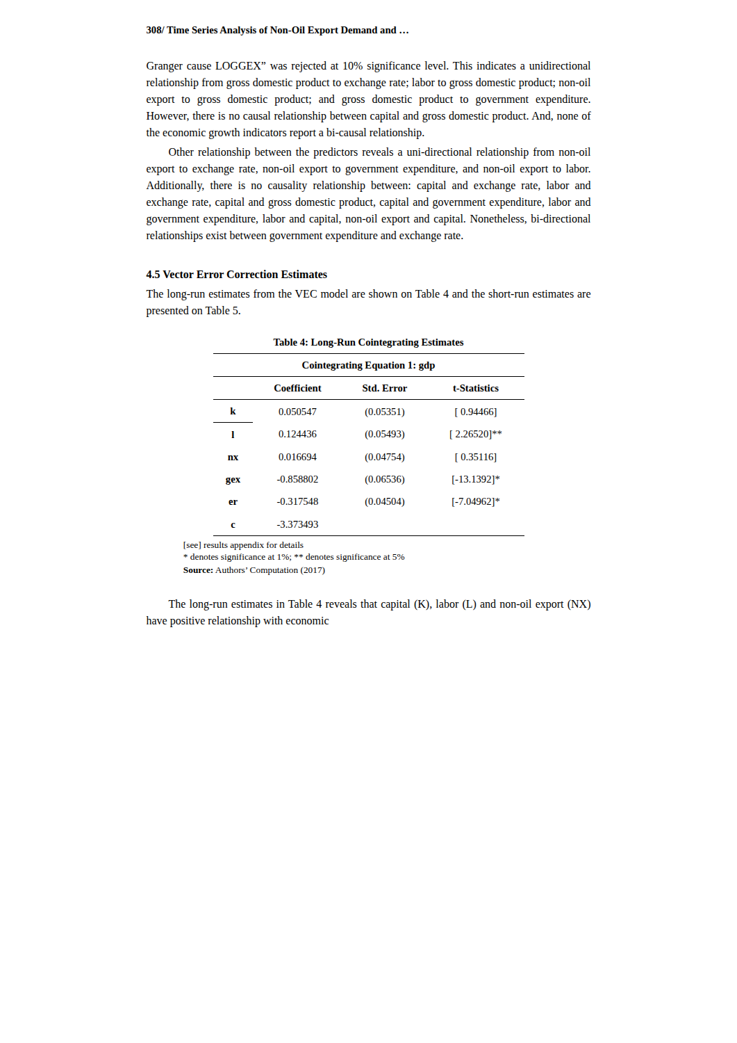308/ Time Series Analysis of Non-Oil Export Demand and …
Granger cause LOGGEX” was rejected at 10% significance level. This indicates a unidirectional relationship from gross domestic product to exchange rate; labor to gross domestic product; non-oil export to gross domestic product; and gross domestic product to government expenditure. However, there is no causal relationship between capital and gross domestic product. And, none of the economic growth indicators report a bi-causal relationship.
Other relationship between the predictors reveals a uni-directional relationship from non-oil export to exchange rate, non-oil export to government expenditure, and non-oil export to labor. Additionally, there is no causality relationship between: capital and exchange rate, labor and exchange rate, capital and gross domestic product, capital and government expenditure, labor and government expenditure, labor and capital, non-oil export and capital. Nonetheless, bi-directional relationships exist between government expenditure and exchange rate.
4.5 Vector Error Correction Estimates
The long-run estimates from the VEC model are shown on Table 4 and the short-run estimates are presented on Table 5.
Table 4: Long-Run Cointegrating Estimates
| Cointegrating Equation 1: gdp |
| --- |
| | Coefficient | Std. Error | t-Statistics |
| k | 0.050547 | (0.05351) | [ 0.94466] |
| l | 0.124436 | (0.05493) | [ 2.26520]** |
| nx | 0.016694 | (0.04754) | [ 0.35116] |
| gex | -0.858802 | (0.06536) | [-13.1392]* |
| er | -0.317548 | (0.04504) | [-7.04962]* |
| c | -3.373493 | | |
[see] results appendix for details
* denotes significance at 1%; ** denotes significance at 5%
Source: Authors’ Computation (2017)
The long-run estimates in Table 4 reveals that capital (K), labor (L) and non-oil export (NX) have positive relationship with economic